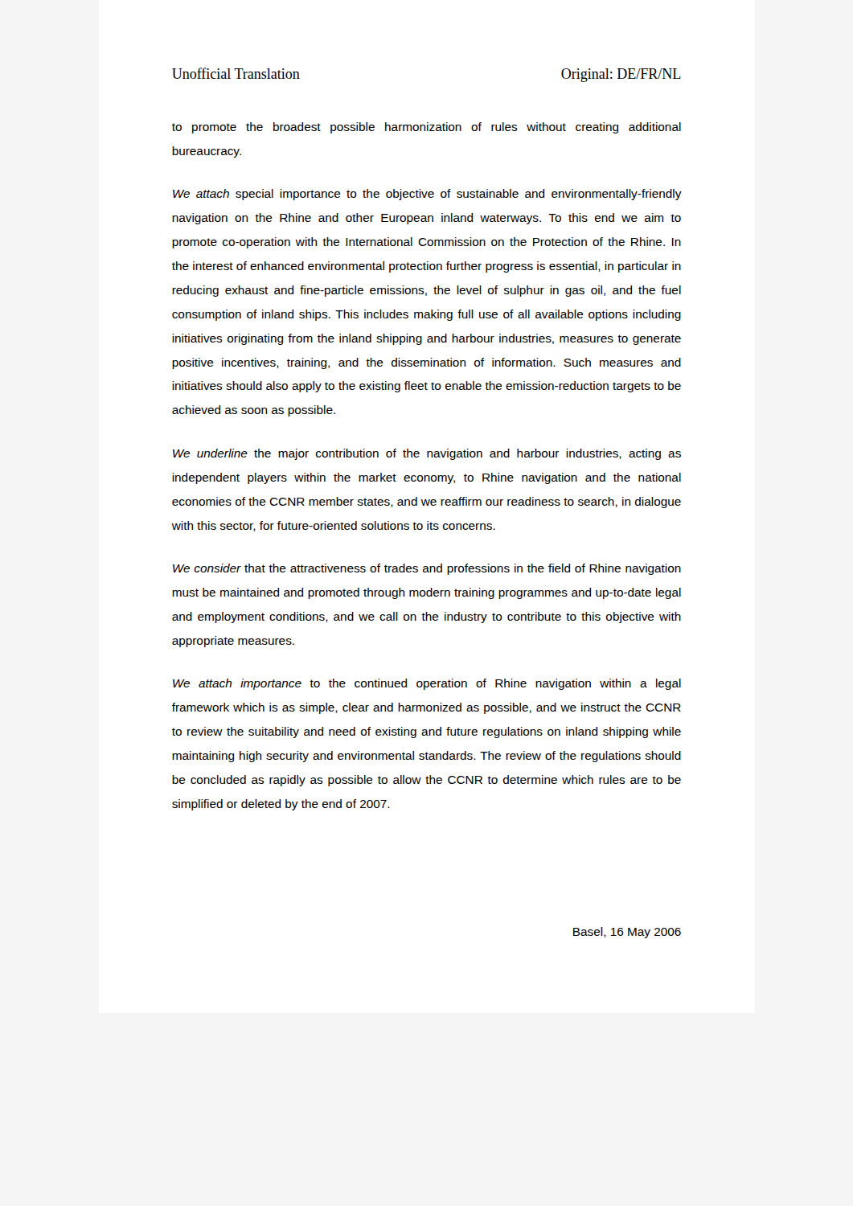Unofficial Translation
Original: DE/FR/NL
to promote the broadest possible harmonization of rules without creating additional bureaucracy.
We attach special importance to the objective of sustainable and environmentally-friendly navigation on the Rhine and other European inland waterways. To this end we aim to promote co-operation with the International Commission on the Protection of the Rhine. In the interest of enhanced environmental protection further progress is essential, in particular in reducing exhaust and fine-particle emissions, the level of sulphur in gas oil, and the fuel consumption of inland ships. This includes making full use of all available options including initiatives originating from the inland shipping and harbour industries, measures to generate positive incentives, training, and the dissemination of information. Such measures and initiatives should also apply to the existing fleet to enable the emission-reduction targets to be achieved as soon as possible.
We underline the major contribution of the navigation and harbour industries, acting as independent players within the market economy, to Rhine navigation and the national economies of the CCNR member states, and we reaffirm our readiness to search, in dialogue with this sector, for future-oriented solutions to its concerns.
We consider that the attractiveness of trades and professions in the field of Rhine navigation must be maintained and promoted through modern training programmes and up-to-date legal and employment conditions, and we call on the industry to contribute to this objective with appropriate measures.
We attach importance to the continued operation of Rhine navigation within a legal framework which is as simple, clear and harmonized as possible, and we instruct the CCNR to review the suitability and need of existing and future regulations on inland shipping while maintaining high security and environmental standards. The review of the regulations should be concluded as rapidly as possible to allow the CCNR to determine which rules are to be simplified or deleted by the end of 2007.
Basel, 16 May 2006